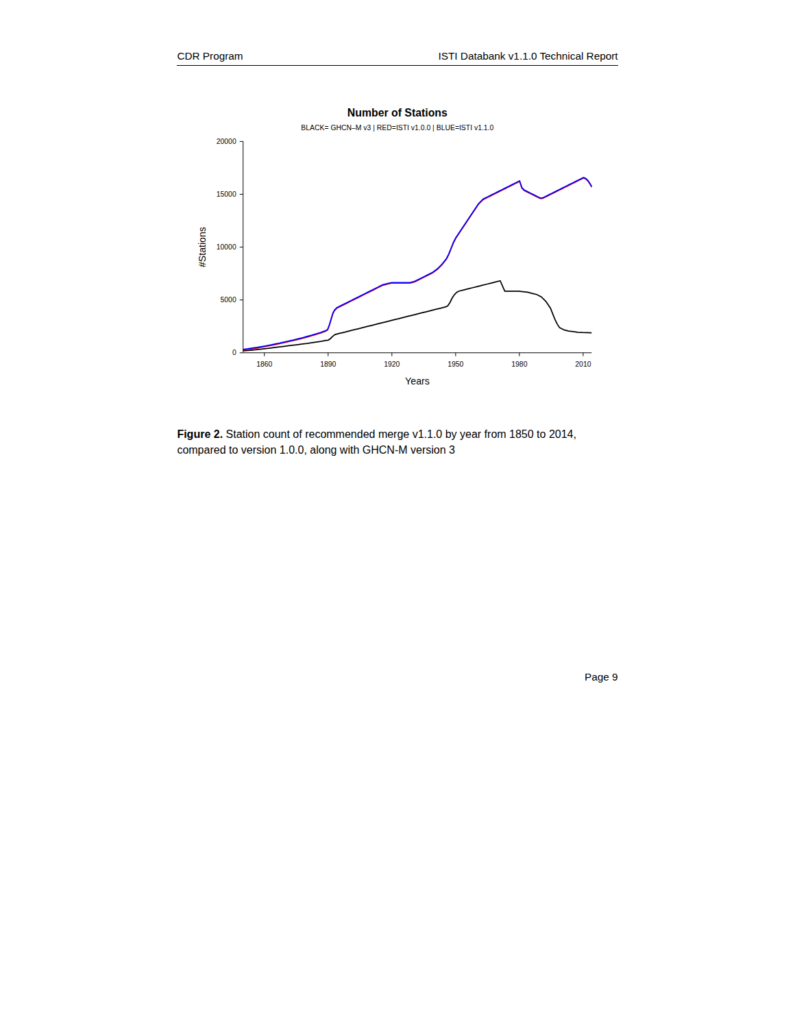CDR Program ISTI Databank v1.1.0 Technical Report
Number of Stations Line chart of station counts by year from 1850 to 2014 for GHCN-M v3 (black), ISTI v1.0.0 (red), and ISTI v1.1.0 (blue). Y axis from 0 to 20000 stations; X axis years 1860 to 2010. Number of Stations BLACK= GHCN–M v3 | RED=ISTI v1.0.0 | BLUE=ISTI v1.1.0 0 5000 10000 15000 20000 #Stations 1860 1890 1920 1950 1980 2010 Years
Figure 2. Station count of recommended merge v1.1.0 by year from 1850 to 2014, compared to version 1.0.0, along with GHCN-M version 3
Page 9